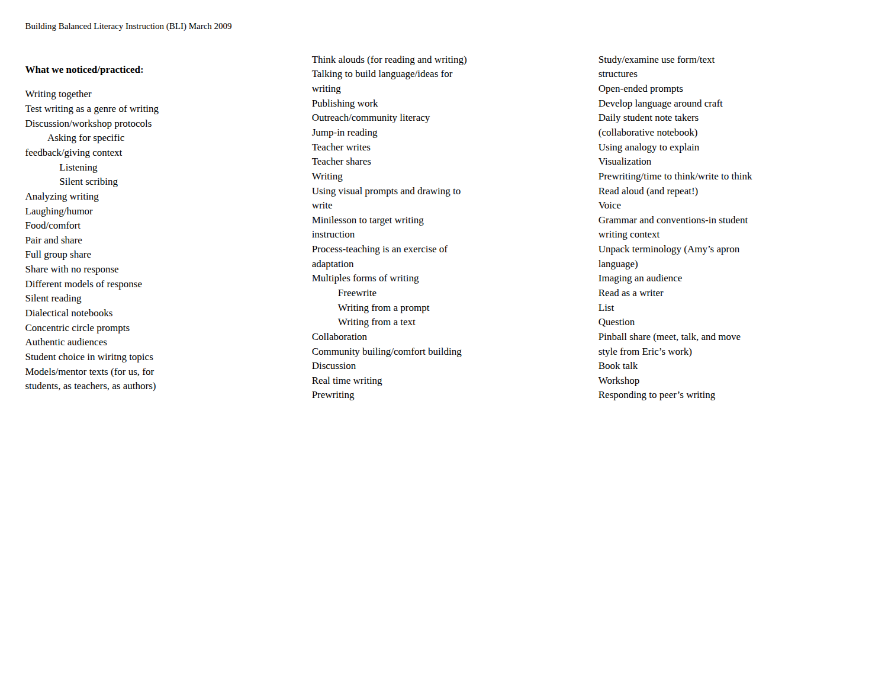Building Balanced Literacy Instruction (BLI) March 2009
What we noticed/practiced:
Writing together
Test writing as a genre of writing
Discussion/workshop protocols
Asking for specific
feedback/giving context
Listening
Silent scribing
Analyzing writing
Laughing/humor
Food/comfort
Pair and share
Full group share
Share with no response
Different models of response
Silent reading
Dialectical notebooks
Concentric circle prompts
Authentic audiences
Student choice in wiritng topics
Models/mentor texts (for us, for
students, as teachers, as authors)
Think alouds (for reading and writing)
Talking to build language/ideas for
writing
Publishing work
Outreach/community literacy
Jump-in reading
Teacher writes
Teacher shares
Writing
Using visual prompts and drawing to
write
Minilesson to target writing
instruction
Process-teaching is an exercise of
adaptation
Multiples forms of writing
Freewrite
Writing from a prompt
Writing from a text
Collaboration
Community builing/comfort building
Discussion
Real time writing
Prewriting
Study/examine use form/text
structures
Open-ended prompts
Develop language around craft
Daily student note takers
(collaborative notebook)
Using analogy to explain
Visualization
Prewriting/time to think/write to think
Read aloud (and repeat!)
Voice
Grammar and conventions-in student
writing context
Unpack terminology (Amy’s apron
language)
Imaging an audience
Read as a writer
List
Question
Pinball share (meet, talk, and move
style from Eric’s work)
Book talk
Workshop
Responding to peer’s writing